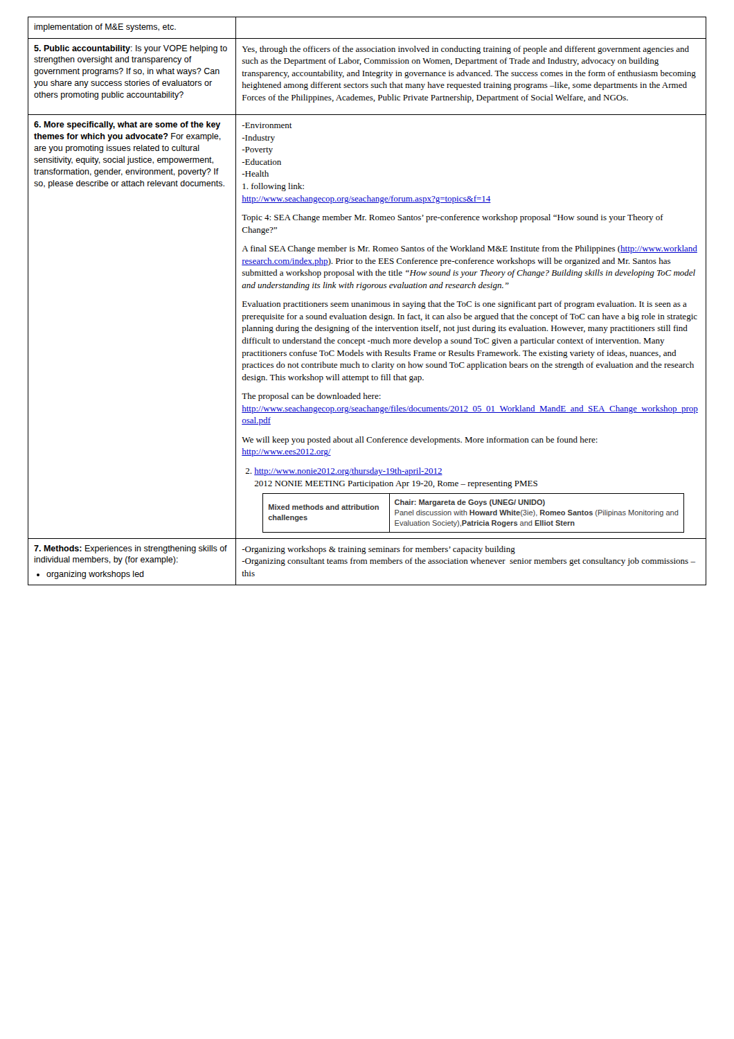| implementation of M&E systems, etc. | |
| 5. Public accountability : Is your VOPE helping to strengthen oversight and transparency of government programs? If so, in what ways? Can you share any success stories of evaluators or others promoting public accountability? | Yes, through the officers of the association involved in conducting training of people and different government agencies and such as the Department of Labor, Commission on Women, Department of Trade and Industry, advocacy on building transparency, accountability, and Integrity in governance is advanced. The success comes in the form of enthusiasm becoming heightened among different sectors such that many have requested training programs –like, some departments in the Armed Forces of the Philippines, Academes, Public Private Partnership, Department of Social Welfare, and NGOs. |
| 6. More specifically, what are some of the key themes for which you advocate? For example, are you promoting issues related to cultural sensitivity, equity, social justice, empowerment, transformation, gender, environment, poverty? If so, please describe or attach relevant documents. | -Environment -Industry -Poverty -Education -Health 1. following link: http://www.seachangecop.org/seachange/forum.aspx?g=topics&f=14 Topic 4: SEA Change member Mr. Romeo Santos’ pre-conference workshop proposal “How sound is your Theory of Change?” A final SEA Change member is Mr. Romeo Santos of the Workland M&E Institute from the Philippines ( http://www.worklandresearch.com/index.php ). Prior to the EES Conference pre-conference workshops will be organized and Mr. Santos has submitted a workshop proposal with the title “How sound is your Theory of Change? Building skills in developing ToC model and understanding its link with rigorous evaluation and research design.” Evaluation practitioners seem unanimous in saying that the ToC is one significant part of program evaluation. It is seen as a prerequisite for a sound evaluation design. In fact, it can also be argued that the concept of ToC can have a big role in strategic planning during the designing of the intervention itself, not just during its evaluation. However, many practitioners still find difficult to understand the concept -much more develop a sound ToC given a particular context of intervention. Many practitioners confuse ToC Models with Results Frame or Results Framework. The existing variety of ideas, nuances, and practices do not contribute much to clarity on how sound ToC application bears on the strength of evaluation and the research design. This workshop will attempt to fill that gap. The proposal can be downloaded here: http://www.seachangecop.org/seachange/files/documents/2012_05_01_Workland_MandE_and_SEA_Change_workshop_proposal.pdf We will keep you posted about all Conference developments. More information can be found here: http://www.ees2012.org/ http://www.nonie2012.org/thursday-19th-april-2012 2012 NONIE MEETING Participation Apr 19-20, Rome – representing PMES / Mixed methods and attribution challenges / Chair: Margareta de Goys (UNEG/ UNIDO) Panel discussion with Howard White (3ie), Romeo Santos (Pilipinas Monitoring and Evaluation Society), Patricia Rogers and Elliot Stern / |
| 7. Methods: Experiences in strengthening skills of individual members, by (for example): organizing workshops led | -Organizing workshops & training seminars for members’ capacity building -Organizing consultant teams from members of the association whenever senior members get consultancy job commissions –this |